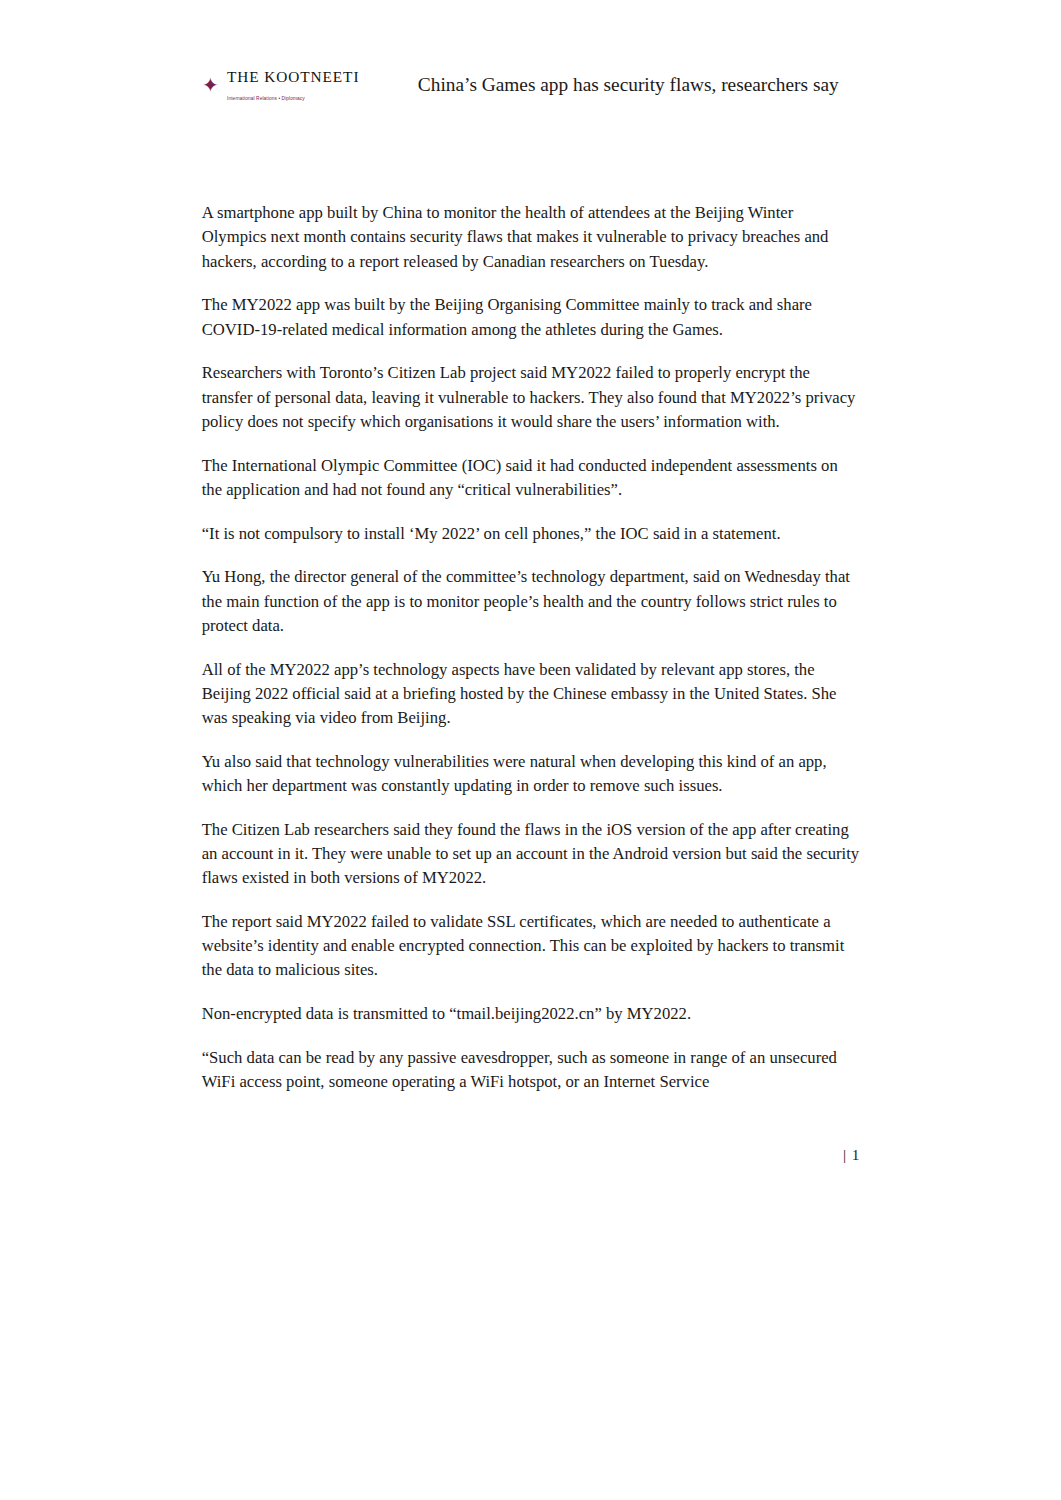✦ THE KOOTNEETI
International Relations • Diplomacy
China’s Games app has security flaws, researchers say
A smartphone app built by China to monitor the health of attendees at the Beijing Winter Olympics next month contains security flaws that makes it vulnerable to privacy breaches and hackers, according to a report released by Canadian researchers on Tuesday.
The MY2022 app was built by the Beijing Organising Committee mainly to track and share COVID-19-related medical information among the athletes during the Games.
Researchers with Toronto’s Citizen Lab project said MY2022 failed to properly encrypt the transfer of personal data, leaving it vulnerable to hackers. They also found that MY2022’s privacy policy does not specify which organisations it would share the users’ information with.
The International Olympic Committee (IOC) said it had conducted independent assessments on the application and had not found any “critical vulnerabilities”.
“It is not compulsory to install ‘My 2022’ on cell phones,” the IOC said in a statement.
Yu Hong, the director general of the committee’s technology department, said on Wednesday that the main function of the app is to monitor people’s health and the country follows strict rules to protect data.
All of the MY2022 app’s technology aspects have been validated by relevant app stores, the Beijing 2022 official said at a briefing hosted by the Chinese embassy in the United States. She was speaking via video from Beijing.
Yu also said that technology vulnerabilities were natural when developing this kind of an app, which her department was constantly updating in order to remove such issues.
The Citizen Lab researchers said they found the flaws in the iOS version of the app after creating an account in it. They were unable to set up an account in the Android version but said the security flaws existed in both versions of MY2022.
The report said MY2022 failed to validate SSL certificates, which are needed to authenticate a website’s identity and enable encrypted connection. This can be exploited by hackers to transmit the data to malicious sites.
Non-encrypted data is transmitted to “tmail.beijing2022.cn” by MY2022.
“Such data can be read by any passive eavesdropper, such as someone in range of an unsecured WiFi access point, someone operating a WiFi hotspot, or an Internet Service
|1